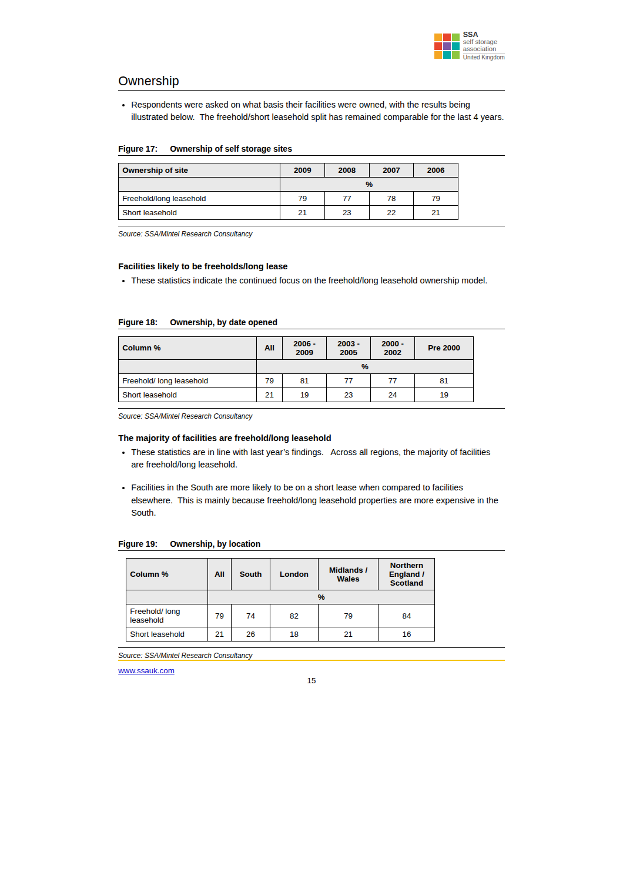SSA
self storage
association
United Kingdom
Ownership
Respondents were asked on what basis their facilities were owned, with the results being illustrated below. The freehold/short leasehold split has remained comparable for the last 4 years.
Figure 17: Ownership of self storage sites
| Ownership of site | 2009 | 2008 | 2007 | 2006 |
| --- | --- | --- | --- | --- |
| | % |
| Freehold/long leasehold | 79 | 77 | 78 | 79 |
| Short leasehold | 21 | 23 | 22 | 21 |
Source: SSA/Mintel Research Consultancy
Facilities likely to be freeholds/long lease
These statistics indicate the continued focus on the freehold/long leasehold ownership model.
Figure 18: Ownership, by date opened
| Column % | All | 2006 - 2009 | 2003 - 2005 | 2000 - 2002 | Pre 2000 |
| --- | --- | --- | --- | --- | --- |
| | % |
| Freehold/ long leasehold | 79 | 81 | 77 | 77 | 81 |
| Short leasehold | 21 | 19 | 23 | 24 | 19 |
Source: SSA/Mintel Research Consultancy
The majority of facilities are freehold/long leasehold
These statistics are in line with last year’s findings. Across all regions, the majority of facilities are freehold/long leasehold.
Facilities in the South are more likely to be on a short lease when compared to facilities elsewhere. This is mainly because freehold/long leasehold properties are more expensive in the South.
Figure 19: Ownership, by location
| Column % | All | South | London | Midlands / Wales | Northern England / Scotland |
| --- | --- | --- | --- | --- | --- |
| | % |
| Freehold/ long leasehold | 79 | 74 | 82 | 79 | 84 |
| Short leasehold | 21 | 26 | 18 | 21 | 16 |
Source: SSA/Mintel Research Consultancy
www.ssauk.com
15